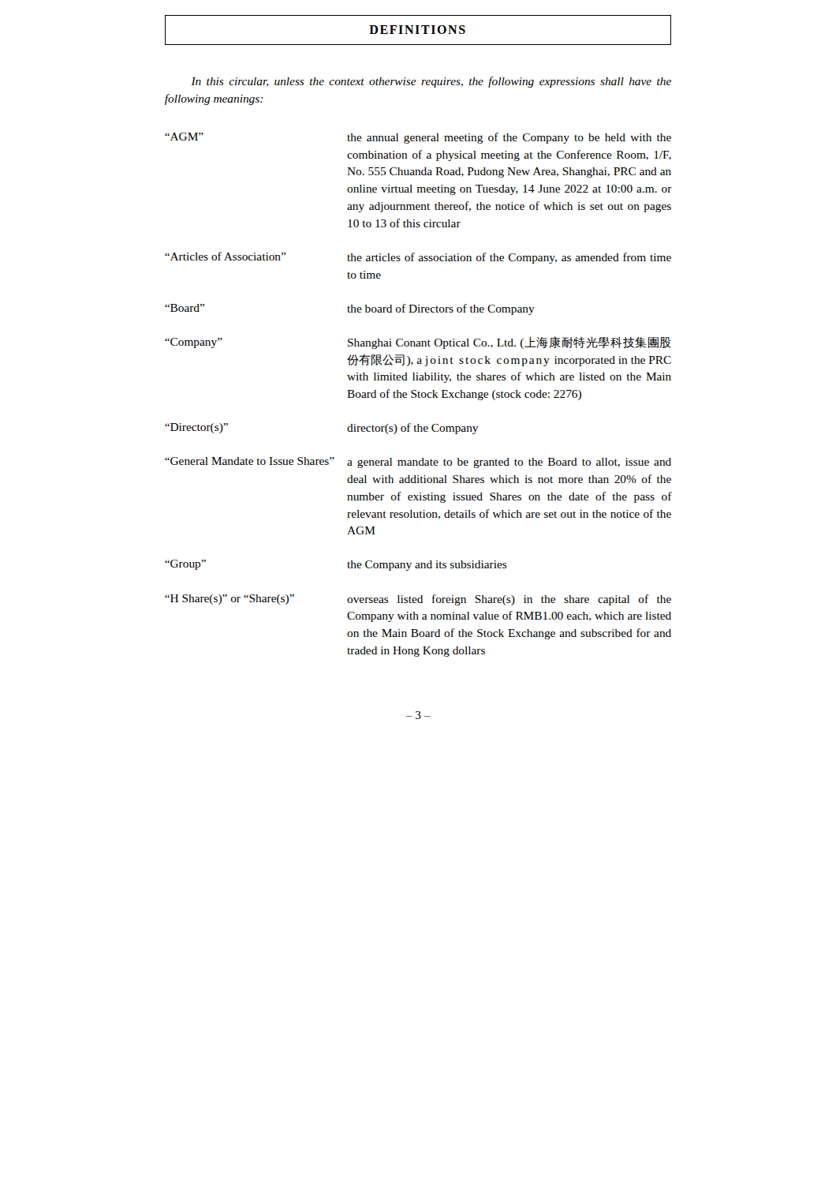DEFINITIONS
In this circular, unless the context otherwise requires, the following expressions shall have the following meanings:
| “AGM” | the annual general meeting of the Company to be held with the combination of a physical meeting at the Conference Room, 1/F, No. 555 Chuanda Road, Pudong New Area, Shanghai, PRC and an online virtual meeting on Tuesday, 14 June 2022 at 10:00 a.m. or any adjournment thereof, the notice of which is set out on pages 10 to 13 of this circular |
| “Articles of Association” | the articles of association of the Company, as amended from time to time |
| “Board” | the board of Directors of the Company |
| “Company” | Shanghai Conant Optical Co., Ltd. ( 上海康耐特光學科技集團股份有限公司 ), a joint stock company incorporated in the PRC with limited liability, the shares of which are listed on the Main Board of the Stock Exchange (stock code: 2276) |
| “Director(s)” | director(s) of the Company |
| “General Mandate to Issue Shares” | a general mandate to be granted to the Board to allot, issue and deal with additional Shares which is not more than 20% of the number of existing issued Shares on the date of the pass of relevant resolution, details of which are set out in the notice of the AGM |
| “Group” | the Company and its subsidiaries |
| “H Share(s)” or “Share(s)” | overseas listed foreign Share(s) in the share capital of the Company with a nominal value of RMB1.00 each, which are listed on the Main Board of the Stock Exchange and subscribed for and traded in Hong Kong dollars |
– 3 –